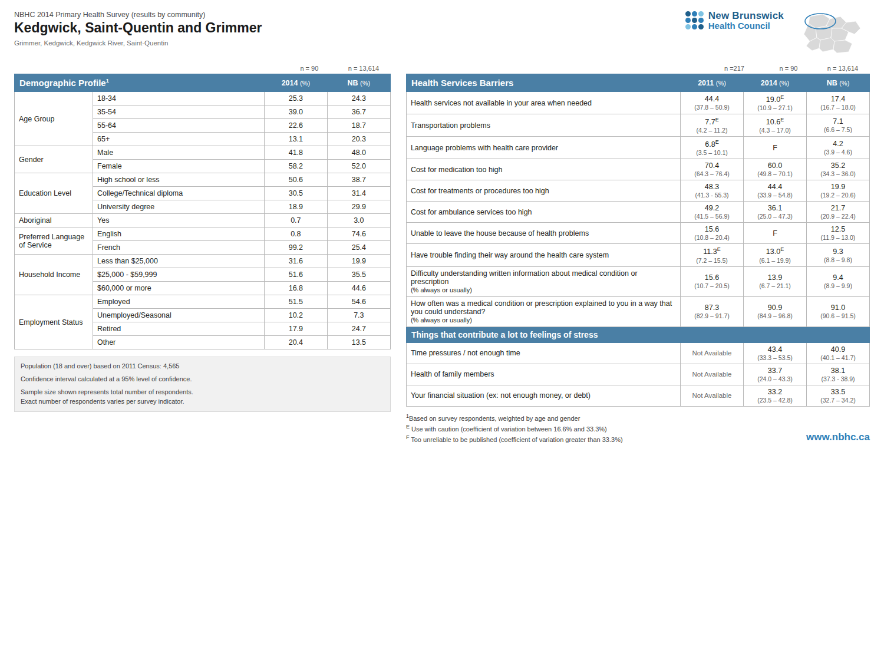NBHC 2014 Primary Health Survey (results by community)
Kedgwick, Saint-Quentin and Grimmer
Grimmer, Kedgwick, Kedgwick River, Saint-Quentin
New Brunswick
Health Council
n = 90 n = 13,614
| Demographic Profile 1 | 2014 (%) | NB (%) |
| --- | --- | --- |
| Age Group | 18-34 | 25.3 | 24.3 |
| 35-54 | 39.0 | 36.7 |
| 55-64 | 22.6 | 18.7 |
| 65+ | 13.1 | 20.3 |
| Gender | Male | 41.8 | 48.0 |
| Female | 58.2 | 52.0 |
| Education Level | High school or less | 50.6 | 38.7 |
| College/Technical diploma | 30.5 | 31.4 |
| University degree | 18.9 | 29.9 |
| Aboriginal | Yes | 0.7 | 3.0 |
| Preferred Language of Service | English | 0.8 | 74.6 |
| French | 99.2 | 25.4 |
| Household Income | Less than $25,000 | 31.6 | 19.9 |
| $25,000 - $59,999 | 51.6 | 35.5 |
| $60,000 or more | 16.8 | 44.6 |
| Employment Status | Employed | 51.5 | 54.6 |
| Unemployed/Seasonal | 10.2 | 7.3 |
| Retired | 17.9 | 24.7 |
| Other | 20.4 | 13.5 |
Population (18 and over) based on 2011 Census: 4,565
Confidence interval calculated at a 95% level of confidence.
Sample size shown represents total number of respondents.
Exact number of respondents varies per survey indicator.
n =217 n = 90 n = 13,614
| Health Services Barriers | 2011 (%) | 2014 (%) | NB (%) |
| --- | --- | --- | --- |
| Health services not available in your area when needed | 44.4 (37.8 – 50.9) | 19.0 E (10.9 – 27.1) | 17.4 (16.7 – 18.0) |
| Transportation problems | 7.7 E (4.2 – 11.2) | 10.6 E (4.3 – 17.0) | 7.1 (6.6 – 7.5) |
| Language problems with health care provider | 6.8 E (3.5 – 10.1) | F | 4.2 (3.9 – 4.6) |
| Cost for medication too high | 70.4 (64.3 – 76.4) | 60.0 (49.8 – 70.1) | 35.2 (34.3 – 36.0) |
| Cost for treatments or procedures too high | 48.3 (41.3 - 55.3) | 44.4 (33.9 – 54.8) | 19.9 (19.2 – 20.6) |
| Cost for ambulance services too high | 49.2 (41.5 – 56.9) | 36.1 (25.0 – 47.3) | 21.7 (20.9 – 22.4) |
| Unable to leave the house because of health problems | 15.6 (10.8 – 20.4) | F | 12.5 (11.9 – 13.0) |
| Have trouble finding their way around the health care system | 11.3 E (7.2 – 15.5) | 13.0 E (6.1 – 19.9) | 9.3 (8.8 – 9.8) |
| Difficulty understanding written information about medical condition or prescription (% always or usually) | 15.6 (10.7 – 20.5) | 13.9 (6.7 – 21.1) | 9.4 (8.9 – 9.9) |
| How often was a medical condition or prescription explained to you in a way that you could understand? (% always or usually) | 87.3 (82.9 – 91.7) | 90.9 (84.9 – 96.8) | 91.0 (90.6 – 91.5) |
| Things that contribute a lot to feelings of stress |
| Time pressures / not enough time | Not Available | 43.4 (33.3 – 53.5) | 40.9 (40.1 – 41.7) |
| Health of family members | Not Available | 33.7 (24.0 – 43.3) | 38.1 (37.3 - 38.9) |
| Your financial situation (ex: not enough money, or debt) | Not Available | 33.2 (23.5 – 42.8) | 33.5 (32.7 – 34.2) |
1 Based on survey respondents, weighted by age and gender
E Use with caution (coefficient of variation between 16.6% and 33.3%)
F Too unreliable to be published (coefficient of variation greater than 33.3%)
www.nbhc.ca